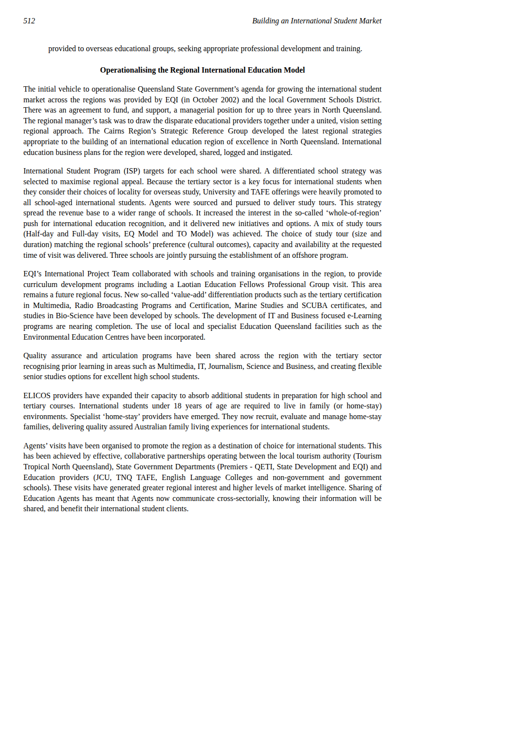512 Building an International Student Market
provided to overseas educational groups, seeking appropriate professional development and training.
Operationalising the Regional International Education Model
The initial vehicle to operationalise Queensland State Government’s agenda for growing the international student market across the regions was provided by EQI (in October 2002) and the local Government Schools District. There was an agreement to fund, and support, a managerial position for up to three years in North Queensland. The regional manager’s task was to draw the disparate educational providers together under a united, vision setting regional approach. The Cairns Region’s Strategic Reference Group developed the latest regional strategies appropriate to the building of an international education region of excellence in North Queensland. International education business plans for the region were developed, shared, logged and instigated.
International Student Program (ISP) targets for each school were shared. A differentiated school strategy was selected to maximise regional appeal. Because the tertiary sector is a key focus for international students when they consider their choices of locality for overseas study, University and TAFE offerings were heavily promoted to all school-aged international students. Agents were sourced and pursued to deliver study tours. This strategy spread the revenue base to a wider range of schools. It increased the interest in the so-called ‘whole-of-region’ push for international education recognition, and it delivered new initiatives and options. A mix of study tours (Half-day and Full-day visits, EQ Model and TO Model) was achieved. The choice of study tour (size and duration) matching the regional schools’ preference (cultural outcomes), capacity and availability at the requested time of visit was delivered. Three schools are jointly pursuing the establishment of an offshore program.
EQI’s International Project Team collaborated with schools and training organisations in the region, to provide curriculum development programs including a Laotian Education Fellows Professional Group visit. This area remains a future regional focus. New so-called ‘value-add’ differentiation products such as the tertiary certification in Multimedia, Radio Broadcasting Programs and Certification, Marine Studies and SCUBA certificates, and studies in Bio-Science have been developed by schools. The development of IT and Business focused e-Learning programs are nearing completion. The use of local and specialist Education Queensland facilities such as the Environmental Education Centres have been incorporated.
Quality assurance and articulation programs have been shared across the region with the tertiary sector recognising prior learning in areas such as Multimedia, IT, Journalism, Science and Business, and creating flexible senior studies options for excellent high school students.
ELICOS providers have expanded their capacity to absorb additional students in preparation for high school and tertiary courses. International students under 18 years of age are required to live in family (or home-stay) environments. Specialist ‘home-stay’ providers have emerged. They now recruit, evaluate and manage home-stay families, delivering quality assured Australian family living experiences for international students.
Agents’ visits have been organised to promote the region as a destination of choice for international students. This has been achieved by effective, collaborative partnerships operating between the local tourism authority (Tourism Tropical North Queensland), State Government Departments (Premiers - QETI, State Development and EQI) and Education providers (JCU, TNQ TAFE, English Language Colleges and non-government and government schools). These visits have generated greater regional interest and higher levels of market intelligence. Sharing of Education Agents has meant that Agents now communicate cross-sectorially, knowing their information will be shared, and benefit their international student clients.